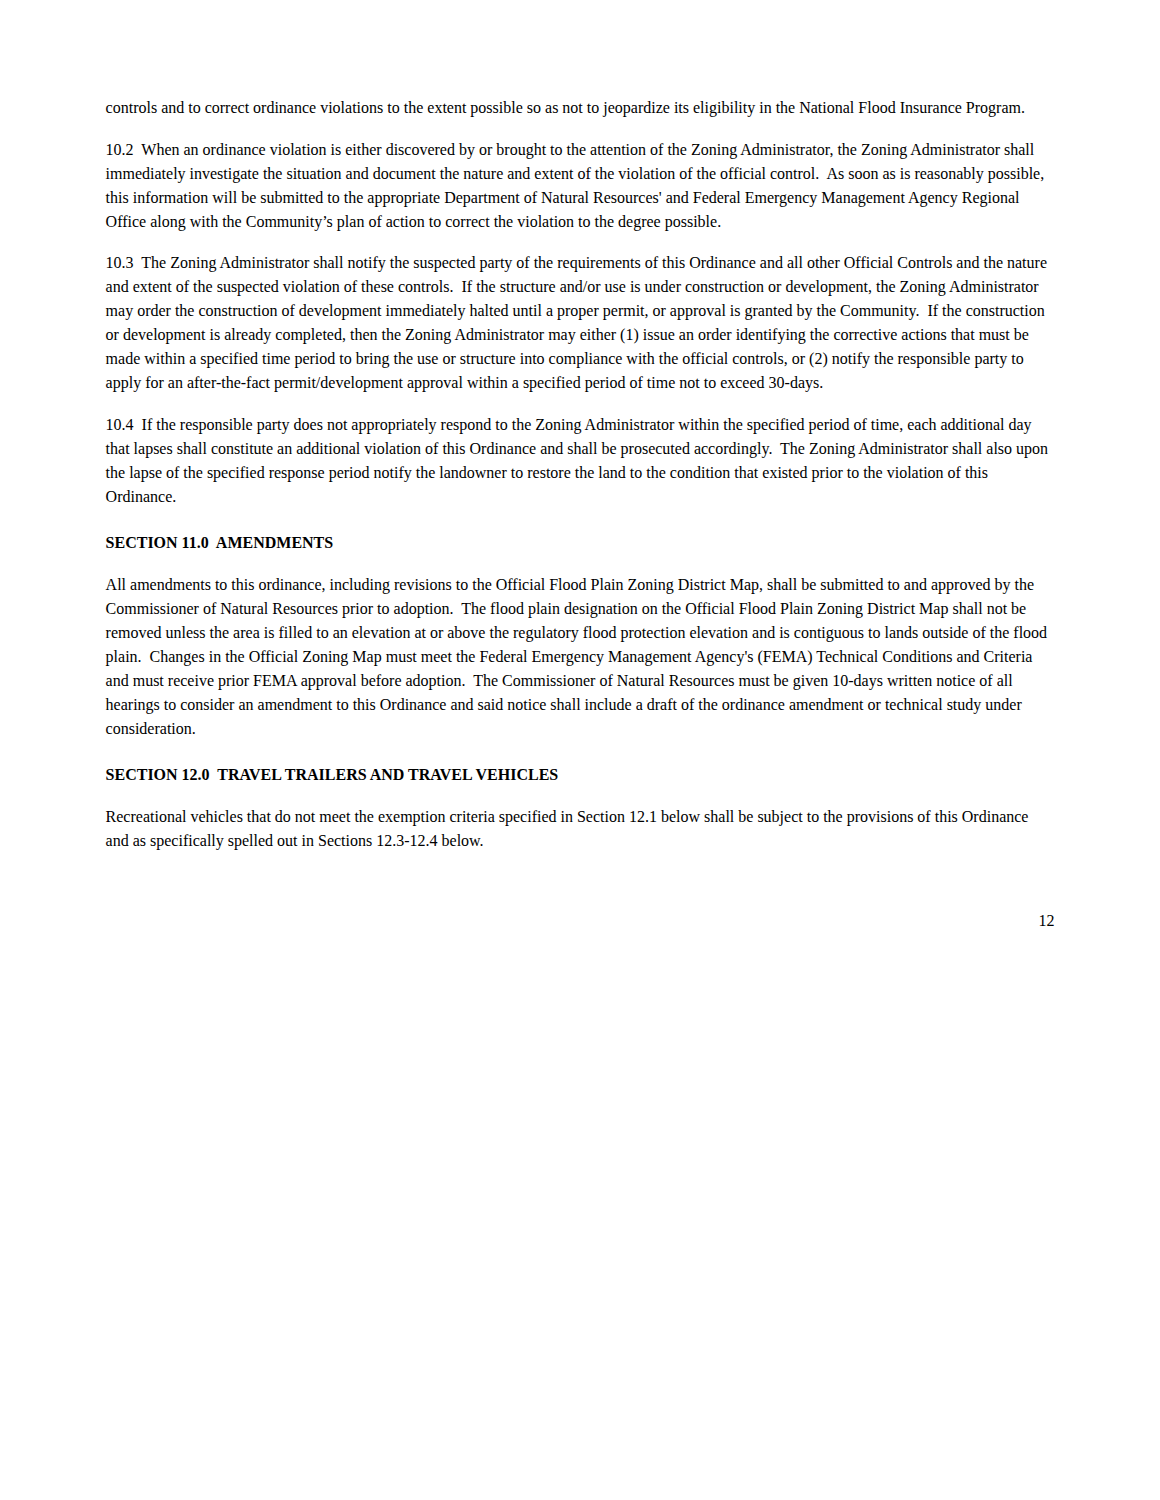controls and to correct ordinance violations to the extent possible so as not to jeopardize its eligibility in the National Flood Insurance Program.
10.2 When an ordinance violation is either discovered by or brought to the attention of the Zoning Administrator, the Zoning Administrator shall immediately investigate the situation and document the nature and extent of the violation of the official control. As soon as is reasonably possible, this information will be submitted to the appropriate Department of Natural Resources' and Federal Emergency Management Agency Regional Office along with the Community’s plan of action to correct the violation to the degree possible.
10.3 The Zoning Administrator shall notify the suspected party of the requirements of this Ordinance and all other Official Controls and the nature and extent of the suspected violation of these controls. If the structure and/or use is under construction or development, the Zoning Administrator may order the construction of development immediately halted until a proper permit, or approval is granted by the Community. If the construction or development is already completed, then the Zoning Administrator may either (1) issue an order identifying the corrective actions that must be made within a specified time period to bring the use or structure into compliance with the official controls, or (2) notify the responsible party to apply for an after-the-fact permit/development approval within a specified period of time not to exceed 30-days.
10.4 If the responsible party does not appropriately respond to the Zoning Administrator within the specified period of time, each additional day that lapses shall constitute an additional violation of this Ordinance and shall be prosecuted accordingly. The Zoning Administrator shall also upon the lapse of the specified response period notify the landowner to restore the land to the condition that existed prior to the violation of this Ordinance.
Section 11.0 Amendments
All amendments to this ordinance, including revisions to the Official Flood Plain Zoning District Map, shall be submitted to and approved by the Commissioner of Natural Resources prior to adoption. The flood plain designation on the Official Flood Plain Zoning District Map shall not be removed unless the area is filled to an elevation at or above the regulatory flood protection elevation and is contiguous to lands outside of the flood plain. Changes in the Official Zoning Map must meet the Federal Emergency Management Agency's (FEMA) Technical Conditions and Criteria and must receive prior FEMA approval before adoption. The Commissioner of Natural Resources must be given 10-days written notice of all hearings to consider an amendment to this Ordinance and said notice shall include a draft of the ordinance amendment or technical study under consideration.
Section 12.0 Travel Trailers and Travel Vehicles
Recreational vehicles that do not meet the exemption criteria specified in Section 12.1 below shall be subject to the provisions of this Ordinance and as specifically spelled out in Sections 12.3-12.4 below.
12